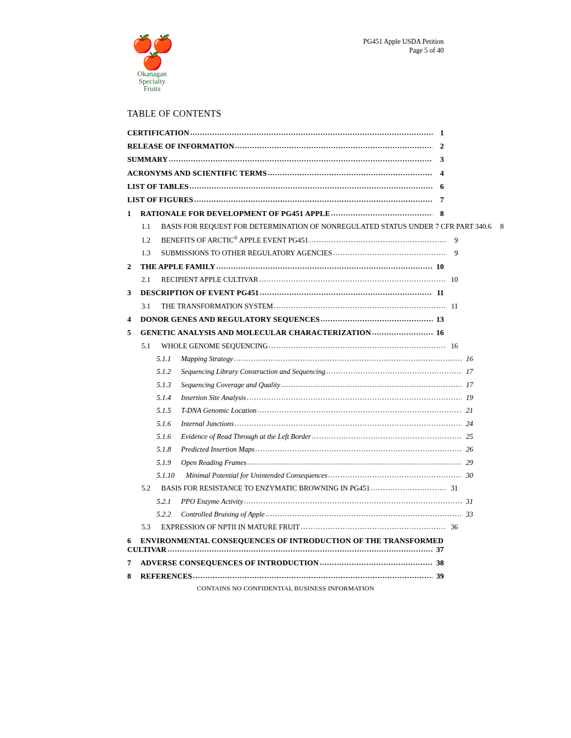🍎🍎🍎
Okanagan Specialty Fruits
PG451 Apple USDA Petition
Page 5 of 40
TABLE OF CONTENTS
CERTIFICATION .................................................................................................................................. 1
RELEASE OF INFORMATION .............................................................................................................. 2
SUMMARY ......................................................................................................................................... 3
ACRONYMS AND SCIENTIFIC TERMS ............................................................................................. 4
LIST OF TABLES .............................................................................................................................. 6
LIST OF FIGURES ........................................................................................................................... 7
1 RATIONALE FOR DEVELOPMENT OF PG451 APPLE ............................................................. 8
1.1 BASIS FOR REQUEST FOR DETERMINATION OF NONREGULATED STATUS UNDER 7 CFR PART 340.6 ............. 8
1.2 BENEFITS OF ARCTIC® APPLE EVENT PG451 ................................................................................................. 9
1.3 SUBMISSIONS TO OTHER REGULATORY AGENCIES ......................................................................................... 9
2 THE APPLE FAMILY ..................................................................................................................... 10
2.1 RECIPIENT APPLE CULTIVAR ......................................................................................................................... 10
3 DESCRIPTION OF EVENT PG451 ............................................................................................. 11
3.1 THE TRANSFORMATION SYSTEM ................................................................................................................. 11
4 DONOR GENES AND REGULATORY SEQUENCES ............................................................. 13
5 GENETIC ANALYSIS AND MOLECULAR CHARACTERIZATION ..................................... 16
5.1 WHOLE GENOME SEQUENCING ......................................................................................................................... 16
5.1.1 Mapping Strategy ................................................................................................................................. 16
5.1.2 Sequencing Library Construction and Sequencing ............................................................................. 17
5.1.3 Sequencing Coverage and Quality ................................................................................................. 17
5.1.4 Insertion Site Analysis ......................................................................................................................... 19
5.1.5 T-DNA Genomic Location ................................................................................................................. 21
5.1.6 Internal Junctions ................................................................................................................................. 24
5.1.6 Evidence of Read Through at the Left Border ..................................................................................... 25
5.1.8 Predicted Insertion Maps ......................................................................................................................... 26
5.1.9 Open Reading Frames ......................................................................................................................... 29
5.1.10 Minimal Potential for Unintended Consequences ............................................................................. 30
5.2 BASIS FOR RESISTANCE TO ENZYMATIC BROWNING IN PG451 ..................................................................... 31
5.2.1 PPO Enzyme Activity ......................................................................................................................... 31
5.2.2 Controlled Bruising of Apple ............................................................................................................. 33
5.3 EXPRESSION OF NPTII IN MATURE FRUIT ................................................................................................. 36
6 ENVIRONMENTAL CONSEQUENCES OF INTRODUCTION OF THE TRANSFORMED
CULTIVAR ......................................................................................................................................... 37
7 ADVERSE CONSEQUENCES OF INTRODUCTION ............................................................. 38
8 REFERENCES ................................................................................................................................. 39
CONTAINS NO CONFIDENTIAL BUSINESS INFORMATION